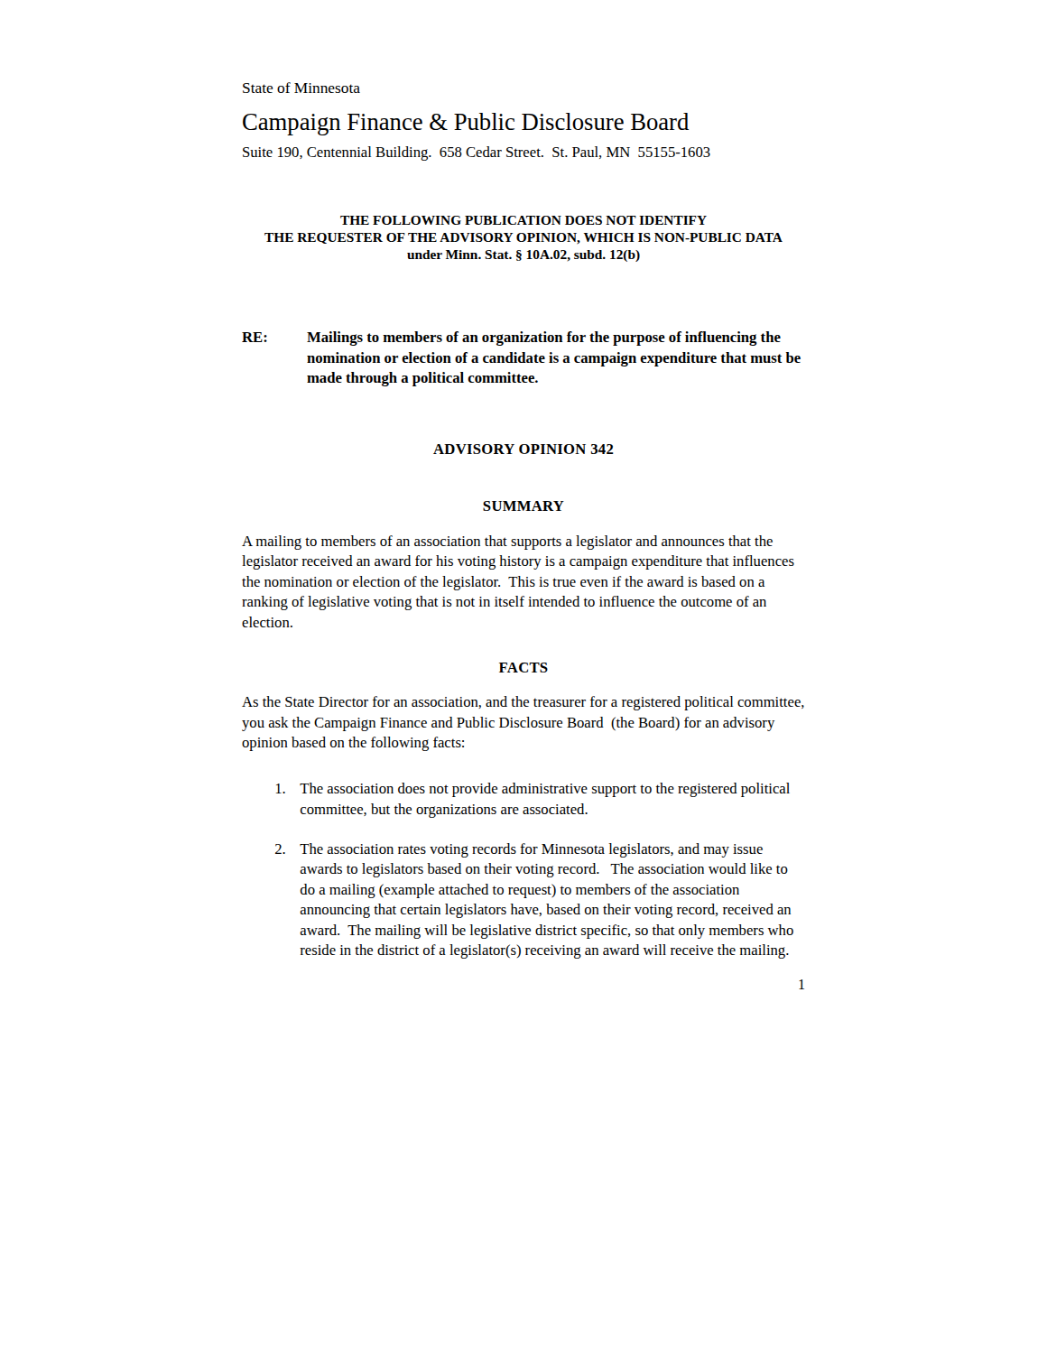State of Minnesota
Campaign Finance & Public Disclosure Board
Suite 190, Centennial Building. 658 Cedar Street. St. Paul, MN 55155-1603
THE FOLLOWING PUBLICATION DOES NOT IDENTIFY
THE REQUESTER OF THE ADVISORY OPINION, WHICH IS NON-PUBLIC DATA under Minn. Stat. § 10A.02, subd. 12(b)
RE:
Mailings to members of an organization for the purpose of influencing the nomination or election of a candidate is a campaign expenditure that must be made through a political committee.
ADVISORY OPINION 342
SUMMARY
A mailing to members of an association that supports a legislator and announces that the legislator received an award for his voting history is a campaign expenditure that influences the nomination or election of the legislator. This is true even if the award is based on a ranking of legislative voting that is not in itself intended to influence the outcome of an election.
FACTS
As the State Director for an association, and the treasurer for a registered political committee, you ask the Campaign Finance and Public Disclosure Board (the Board) for an advisory opinion based on the following facts:
The association does not provide administrative support to the registered political committee, but the organizations are associated.
The association rates voting records for Minnesota legislators, and may issue awards to legislators based on their voting record. The association would like to do a mailing (example attached to request) to members of the association announcing that certain legislators have, based on their voting record, received an award. The mailing will be legislative district specific, so that only members who reside in the district of a legislator(s) receiving an award will receive the mailing.
1